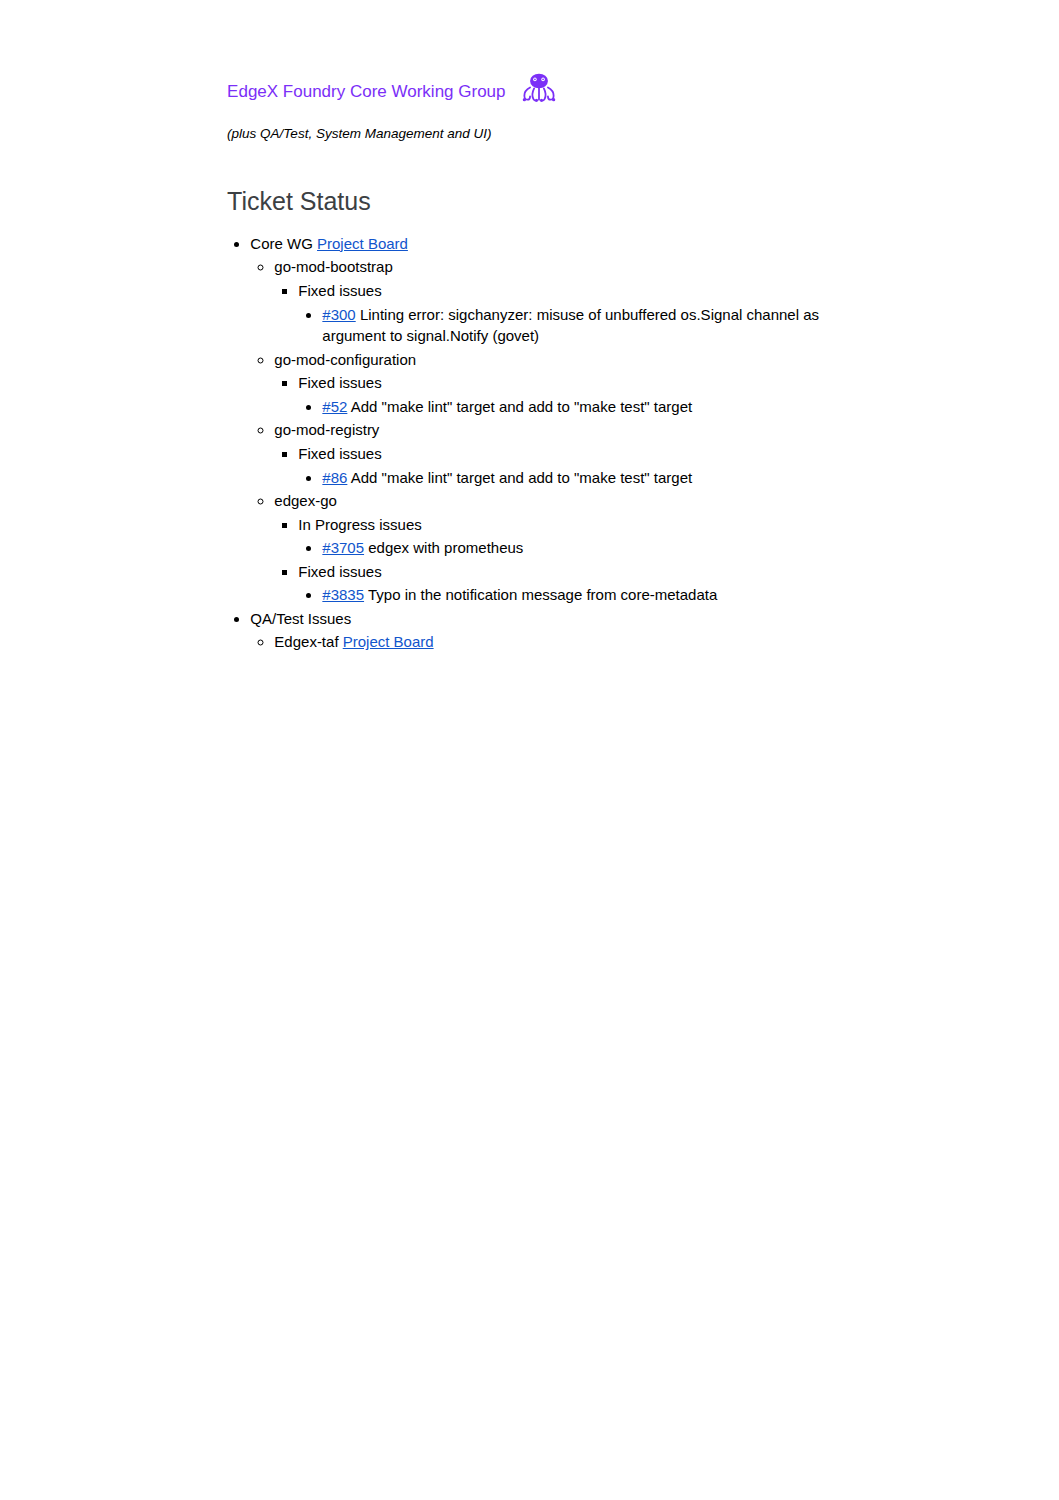EdgeX Foundry Core Working Group
(plus QA/Test, System Management and UI)
Ticket Status
Core WG Project Board
go-mod-bootstrap
Fixed issues
#300 Linting error: sigchanyzer: misuse of unbuffered os.Signal channel as argument to signal.Notify (govet)
go-mod-configuration
Fixed issues
#52 Add "make lint" target and add to "make test" target
go-mod-registry
Fixed issues
#86 Add "make lint" target and add to "make test" target
edgex-go
In Progress issues
#3705 edgex with prometheus
Fixed issues
#3835 Typo in the notification message from core-metadata
QA/Test Issues
Edgex-taf Project Board